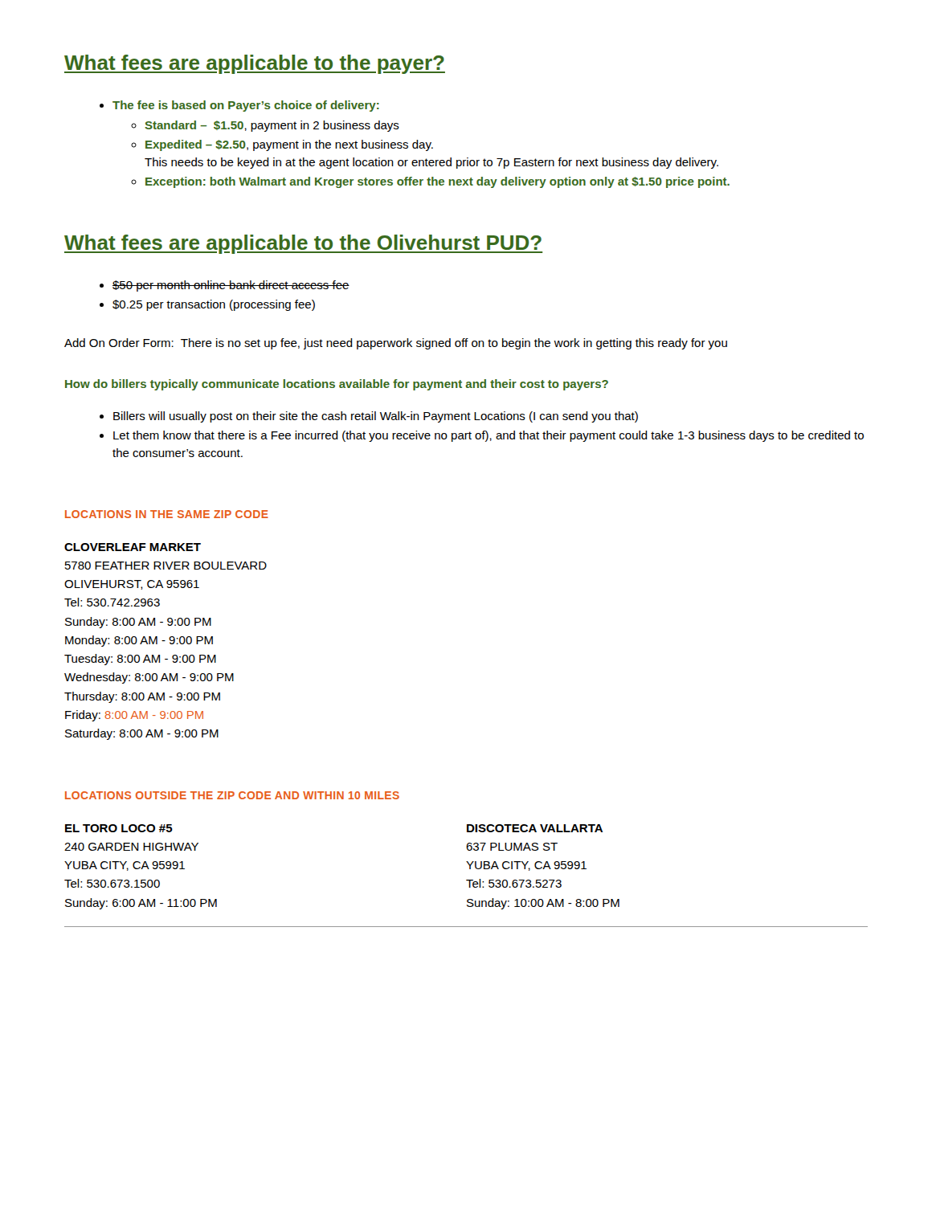What fees are applicable to the payer?
The fee is based on Payer’s choice of delivery:
Standard – $1.50, payment in 2 business days
Expedited – $2.50, payment in the next business day.
This needs to be keyed in at the agent location or entered prior to 7p Eastern for next business day delivery.
Exception: both Walmart and Kroger stores offer the next day delivery option only at $1.50 price point.
What fees are applicable to the Olivehurst PUD?
$50 per month online bank direct access fee
$0.25 per transaction (processing fee)
Add On Order Form: There is no set up fee, just need paperwork signed off on to begin the work in getting this ready for you
How do billers typically communicate locations available for payment and their cost to payers?
Billers will usually post on their site the cash retail Walk-in Payment Locations (I can send you that)
Let them know that there is a Fee incurred (that you receive no part of), and that their payment could take 1-3 business days to be credited to the consumer’s account.
LOCATIONS IN THE SAME ZIP CODE
CLOVERLEAF MARKET
5780 FEATHER RIVER BOULEVARD
OLIVEHURST, CA 95961
Tel: 530.742.2963
Sunday: 8:00 AM - 9:00 PM
Monday: 8:00 AM - 9:00 PM
Tuesday: 8:00 AM - 9:00 PM
Wednesday: 8:00 AM - 9:00 PM
Thursday: 8:00 AM - 9:00 PM
Friday: 8:00 AM - 9:00 PM
Saturday: 8:00 AM - 9:00 PM
LOCATIONS OUTSIDE THE ZIP CODE AND WITHIN 10 MILES
| EL TORO LOCO #5 240 GARDEN HIGHWAY YUBA CITY, CA 95991 Tel: 530.673.1500 Sunday: 6:00 AM - 11:00 PM | DISCOTECA VALLARTA 637 PLUMAS ST YUBA CITY, CA 95991 Tel: 530.673.5273 Sunday: 10:00 AM - 8:00 PM |